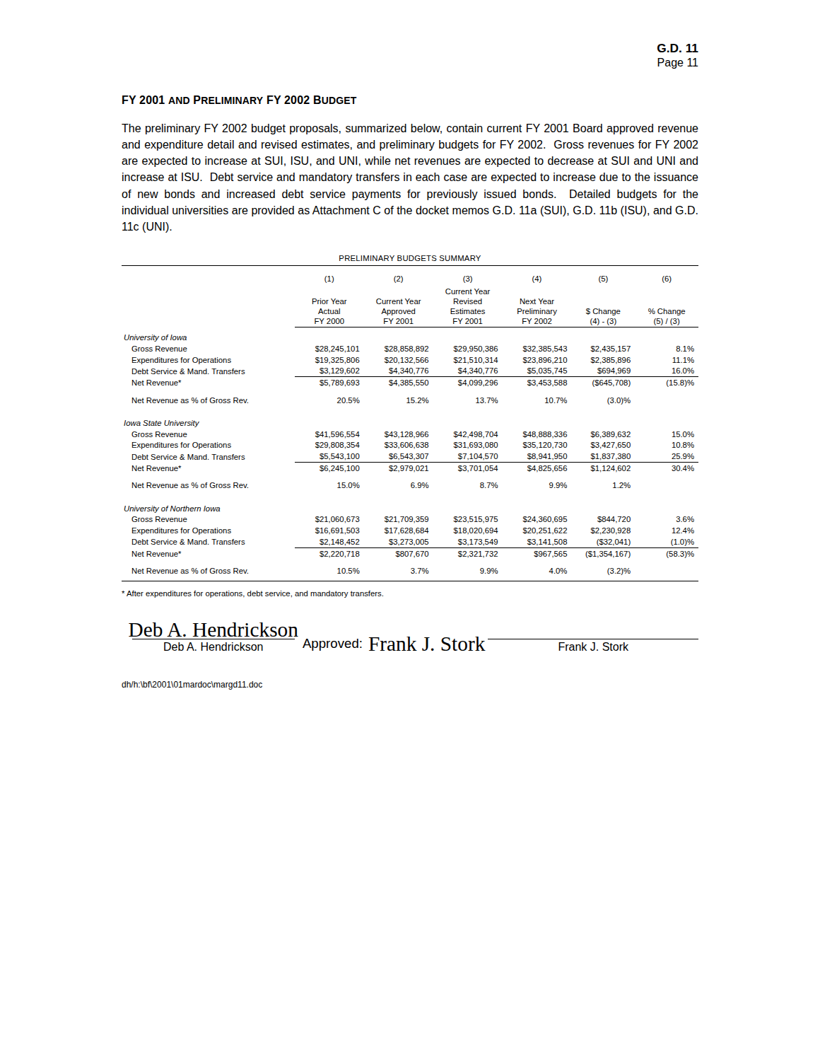G.D. 11
Page 11
FY 2001 AND PRELIMINARY FY 2002 BUDGET
The preliminary FY 2002 budget proposals, summarized below, contain current FY 2001 Board approved revenue and expenditure detail and revised estimates, and preliminary budgets for FY 2002. Gross revenues for FY 2002 are expected to increase at SUI, ISU, and UNI, while net revenues are expected to decrease at SUI and UNI and increase at ISU. Debt service and mandatory transfers in each case are expected to increase due to the issuance of new bonds and increased debt service payments for previously issued bonds. Detailed budgets for the individual universities are provided as Attachment C of the docket memos G.D. 11a (SUI), G.D. 11b (ISU), and G.D. 11c (UNI).
PRELIMINARY BUDGETS SUMMARY
| | (1) | (2) | (3) | (4) | (5) | (6) |
| | | | Current Year | | | |
| | Prior Year | Current Year | Revised | Next Year | | |
| | Actual | Approved | Estimates | Preliminary | $ Change | % Change |
| | FY 2000 | FY 2001 | FY 2001 | FY 2002 | (4) - (3) | (5) / (3) |
| University of Iowa | |
| Gross Revenue | $28,245,101 | $28,858,892 | $29,950,386 | $32,385,543 | $2,435,157 | 8.1% |
| Expenditures for Operations | $19,325,806 | $20,132,566 | $21,510,314 | $23,896,210 | $2,385,896 | 11.1% |
| Debt Service & Mand. Transfers | $3,129,602 | $4,340,776 | $4,340,776 | $5,035,745 | $694,969 | 16.0% |
| Net Revenue* | $5,789,693 | $4,385,550 | $4,099,296 | $3,453,588 | ($645,708) | (15.8)% |
| Net Revenue as % of Gross Rev. | 20.5% | 15.2% | 13.7% | 10.7% | (3.0)% | |
| Iowa State University | |
| Gross Revenue | $41,596,554 | $43,128,966 | $42,498,704 | $48,888,336 | $6,389,632 | 15.0% |
| Expenditures for Operations | $29,808,354 | $33,606,638 | $31,693,080 | $35,120,730 | $3,427,650 | 10.8% |
| Debt Service & Mand. Transfers | $5,543,100 | $6,543,307 | $7,104,570 | $8,941,950 | $1,837,380 | 25.9% |
| Net Revenue* | $6,245,100 | $2,979,021 | $3,701,054 | $4,825,656 | $1,124,602 | 30.4% |
| Net Revenue as % of Gross Rev. | 15.0% | 6.9% | 8.7% | 9.9% | 1.2% | |
| University of Northern Iowa | |
| Gross Revenue | $21,060,673 | $21,709,359 | $23,515,975 | $24,360,695 | $844,720 | 3.6% |
| Expenditures for Operations | $16,691,503 | $17,628,684 | $18,020,694 | $20,251,622 | $2,230,928 | 12.4% |
| Debt Service & Mand. Transfers | $2,148,452 | $3,273,005 | $3,173,549 | $3,141,508 | ($32,041) | (1.0)% |
| Net Revenue* | $2,220,718 | $807,670 | $2,321,732 | $967,565 | ($1,354,167) | (58.3)% |
| Net Revenue as % of Gross Rev. | 10.5% | 3.7% | 9.9% | 4.0% | (3.2)% | |
* After expenditures for operations, debt service, and mandatory transfers.
Deb A. Hendrickson
Deb A. Hendrickson
Approved: Frank J. Stork Frank J. Stork
dh/h:\bf\2001\01mardoc\margd11.doc